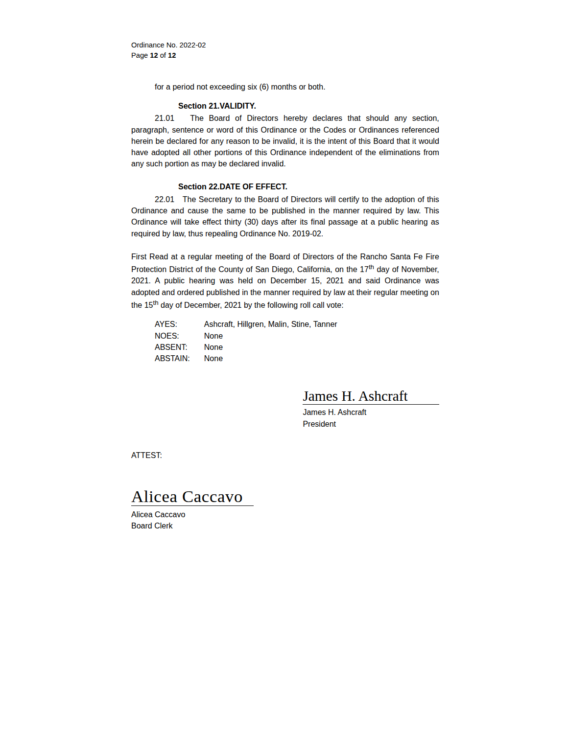Ordinance No. 2022-02
Page 12 of 12
for a period not exceeding six (6) months or both.
Section 21. VALIDITY.
21.01 The Board of Directors hereby declares that should any section, paragraph, sentence or word of this Ordinance or the Codes or Ordinances referenced herein be declared for any reason to be invalid, it is the intent of this Board that it would have adopted all other portions of this Ordinance independent of the eliminations from any such portion as may be declared invalid.
Section 22. DATE OF EFFECT.
22.01 The Secretary to the Board of Directors will certify to the adoption of this Ordinance and cause the same to be published in the manner required by law. This Ordinance will take effect thirty (30) days after its final passage at a public hearing as required by law, thus repealing Ordinance No. 2019-02.
First Read at a regular meeting of the Board of Directors of the Rancho Santa Fe Fire Protection District of the County of San Diego, California, on the 17th day of November, 2021. A public hearing was held on December 15, 2021 and said Ordinance was adopted and ordered published in the manner required by law at their regular meeting on the 15th day of December, 2021 by the following roll call vote:
AYES: Ashcraft, Hillgren, Malin, Stine, Tanner
NOES: None
ABSENT: None
ABSTAIN: None
James H. Ashcraft James H. Ashcraft President
ATTEST:
Alicea Caccavo Alicea Caccavo Board Clerk